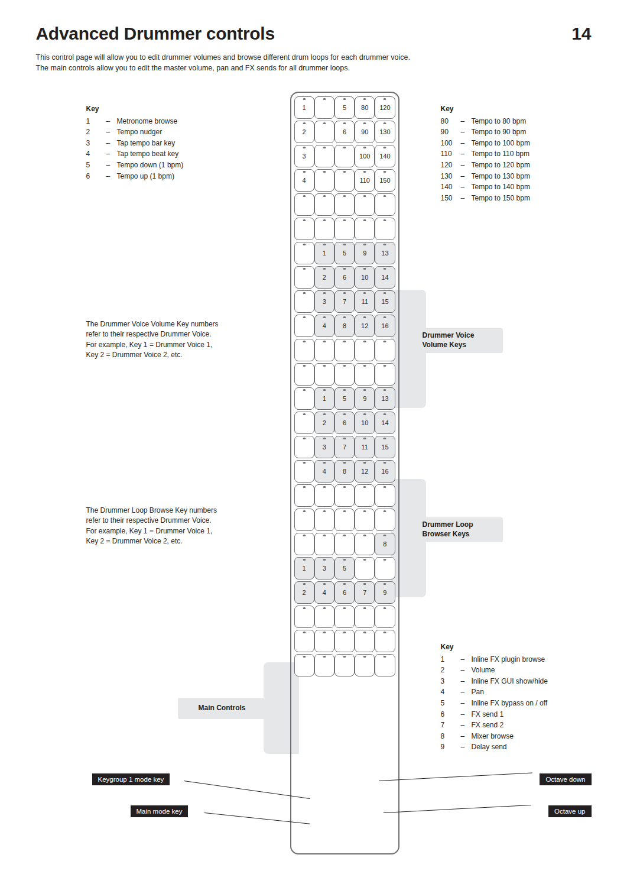Advanced Drummer controls
14
This control page will allow you to edit drummer volumes and browse different drum loops for each drummer voice.
The main controls allow you to edit the master volume, pan and FX sends for all drummer loops.
Key
| 1 | – | Metronome browse |
| 2 | – | Tempo nudger |
| 3 | – | Tap tempo bar key |
| 4 | – | Tap tempo beat key |
| 5 | – | Tempo down (1 bpm) |
| 6 | – | Tempo up (1 bpm) |
Key
| 80 | – | Tempo to 80 bpm |
| 90 | – | Tempo to 90 bpm |
| 100 | – | Tempo to 100 bpm |
| 110 | – | Tempo to 110 bpm |
| 120 | – | Tempo to 120 bpm |
| 130 | – | Tempo to 130 bpm |
| 140 | – | Tempo to 140 bpm |
| 150 | – | Tempo to 150 bpm |
The Drummer Voice Volume Key numbers refer to their respective Drummer Voice. For example, Key 1 = Drummer Voice 1, Key 2 = Drummer Voice 2, etc.
The Drummer Loop Browse Key numbers refer to their respective Drummer Voice. For example, Key 1 = Drummer Voice 1, Key 2 = Drummer Voice 2, etc.
Drummer Voice
Volume Keys
Drummer Loop
Browser Keys
Main Controls
Key
| 1 | – | Inline FX plugin browse |
| 2 | – | Volume |
| 3 | – | Inline FX GUI show/hide |
| 4 | – | Pan |
| 5 | – | Inline FX bypass on / off |
| 6 | – | FX send 1 |
| 7 | – | FX send 2 |
| 8 | – | Mixer browse |
| 9 | – | Delay send |
1
5
80
120
2
6
90
130
3
100
140
4
110
150
1
5
9
13
2
6
10
14
3
7
11
15
4
8
12
16
1
5
9
13
2
6
10
14
3
7
11
15
4
8
12
16
8
1
3
5
2
4
6
7
9
Keygroup 1 mode key
Main mode key
Octave down
Octave up